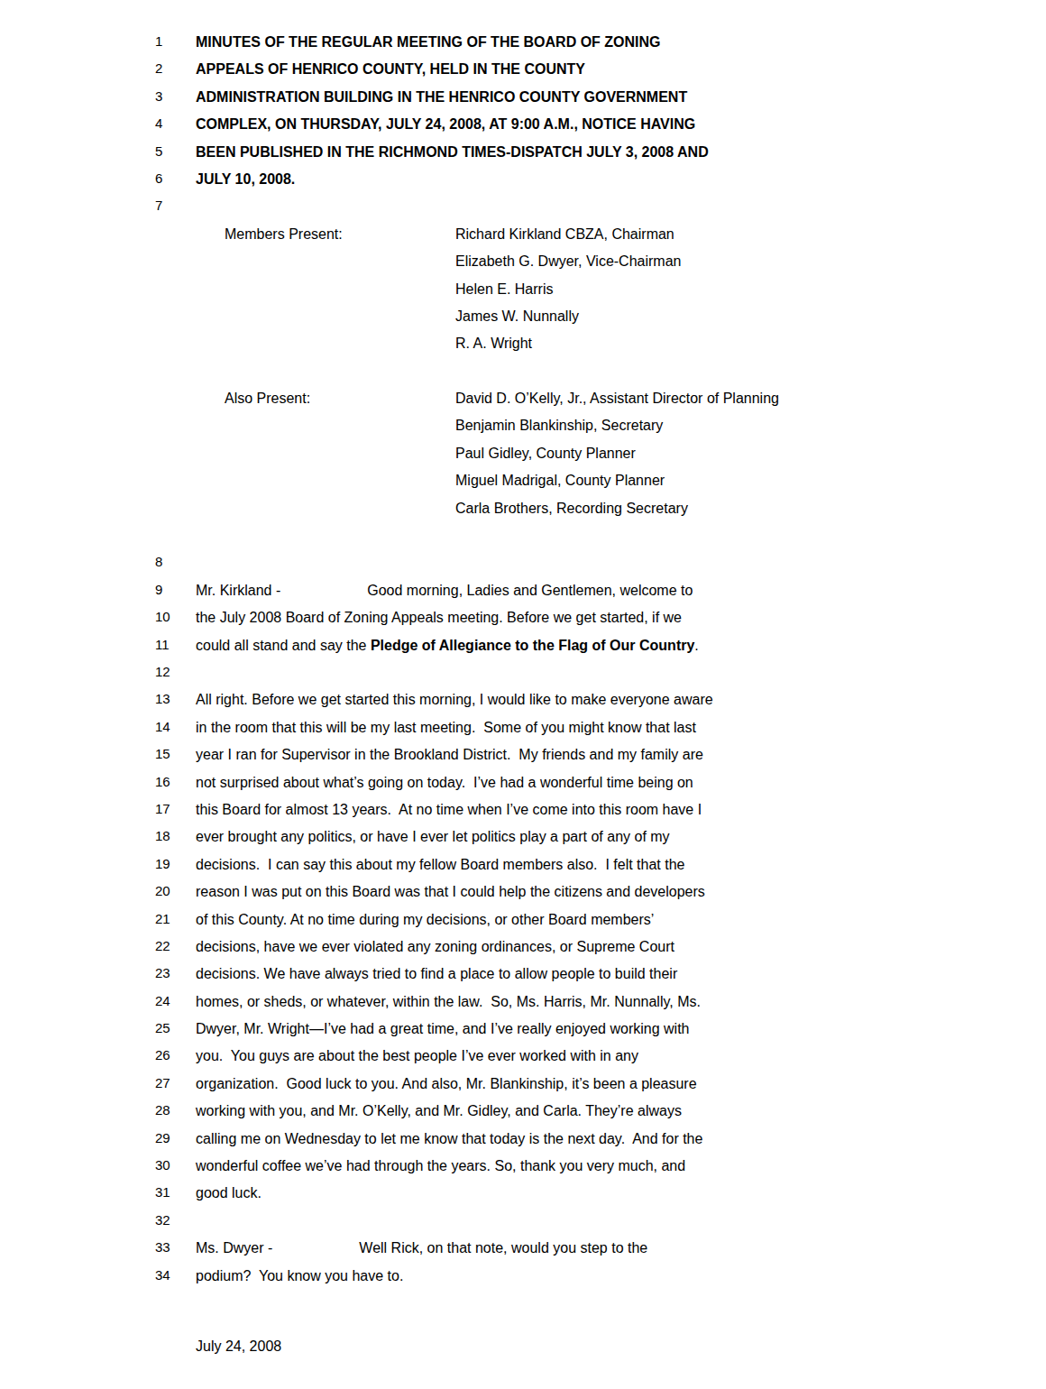1
MINUTES OF THE REGULAR MEETING OF THE BOARD OF ZONING
2
APPEALS OF HENRICO COUNTY, HELD IN THE COUNTY
3
ADMINISTRATION BUILDING IN THE HENRICO COUNTY GOVERNMENT
4
COMPLEX, ON THURSDAY, JULY 24, 2008, AT 9:00 A.M., NOTICE HAVING
5
BEEN PUBLISHED IN THE RICHMOND TIMES-DISPATCH JULY 3, 2008 AND
6
JULY 10, 2008.
7
Members Present:
Richard Kirkland CBZA, Chairman
Elizabeth G. Dwyer, Vice-Chairman
Helen E. Harris
James W. Nunnally
R. A. Wright
Also Present:
David D. O’Kelly, Jr., Assistant Director of Planning
Benjamin Blankinship, Secretary
Paul Gidley, County Planner
Miguel Madrigal, County Planner
Carla Brothers, Recording Secretary
8
9
Mr. Kirkland -      Good morning, Ladies and Gentlemen, welcome to
10
the July 2008 Board of Zoning Appeals meeting. Before we get started, if we
11
could all stand and say the Pledge of Allegiance to the Flag of Our Country.
12
13
All right. Before we get started this morning, I would like to make everyone aware
14
in the room that this will be my last meeting. Some of you might know that last
15
year I ran for Supervisor in the Brookland District. My friends and my family are
16
not surprised about what’s going on today. I’ve had a wonderful time being on
17
this Board for almost 13 years. At no time when I’ve come into this room have I
18
ever brought any politics, or have I ever let politics play a part of any of my
19
decisions. I can say this about my fellow Board members also. I felt that the
20
reason I was put on this Board was that I could help the citizens and developers
21
of this County. At no time during my decisions, or other Board members’
22
decisions, have we ever violated any zoning ordinances, or Supreme Court
23
decisions. We have always tried to find a place to allow people to build their
24
homes, or sheds, or whatever, within the law. So, Ms. Harris, Mr. Nunnally, Ms.
25
Dwyer, Mr. Wright—I’ve had a great time, and I’ve really enjoyed working with
26
you. You guys are about the best people I’ve ever worked with in any
27
organization. Good luck to you. And also, Mr. Blankinship, it’s been a pleasure
28
working with you, and Mr. O’Kelly, and Mr. Gidley, and Carla. They’re always
29
calling me on Wednesday to let me know that today is the next day. And for the
30
wonderful coffee we’ve had through the years. So, thank you very much, and
31
good luck.
32
33
Ms. Dwyer -      Well Rick, on that note, would you step to the
34
podium? You know you have to.
July 24, 2008